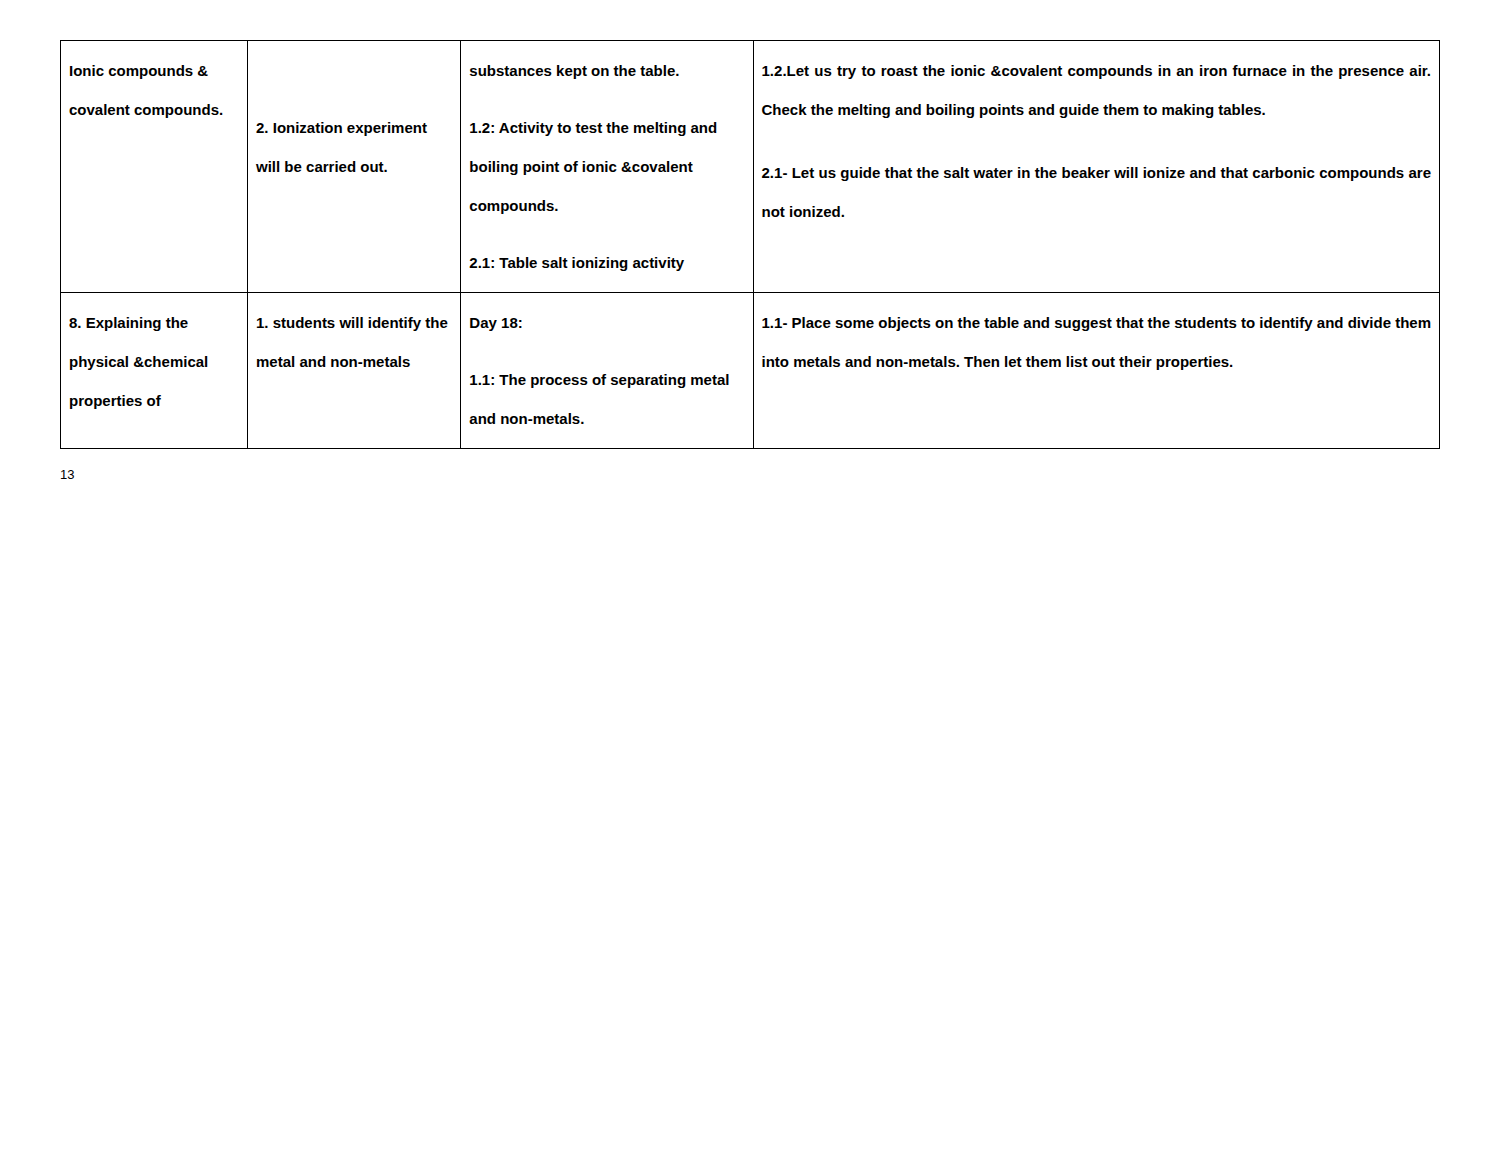| Ionic compounds & covalent compounds. | 2. Ionization experiment will be carried out. | substances kept on the table. 1.2: Activity to test the melting and boiling point of ionic &covalent compounds. 2.1: Table salt ionizing activity | 1.2.Let us try to roast the ionic &covalent compounds in an iron furnace in the presence air. Check the melting and boiling points and guide them to making tables. 2.1- Let us guide that the salt water in the beaker will ionize and that carbonic compounds are not ionized. |
| 8. Explaining the physical &chemical properties of | 1. students will identify the metal and non-metals | Day 18: 1.1: The process of separating metal and non-metals. | 1.1- Place some objects on the table and suggest that the students to identify and divide them into metals and non-metals. Then let them list out their properties. |
13